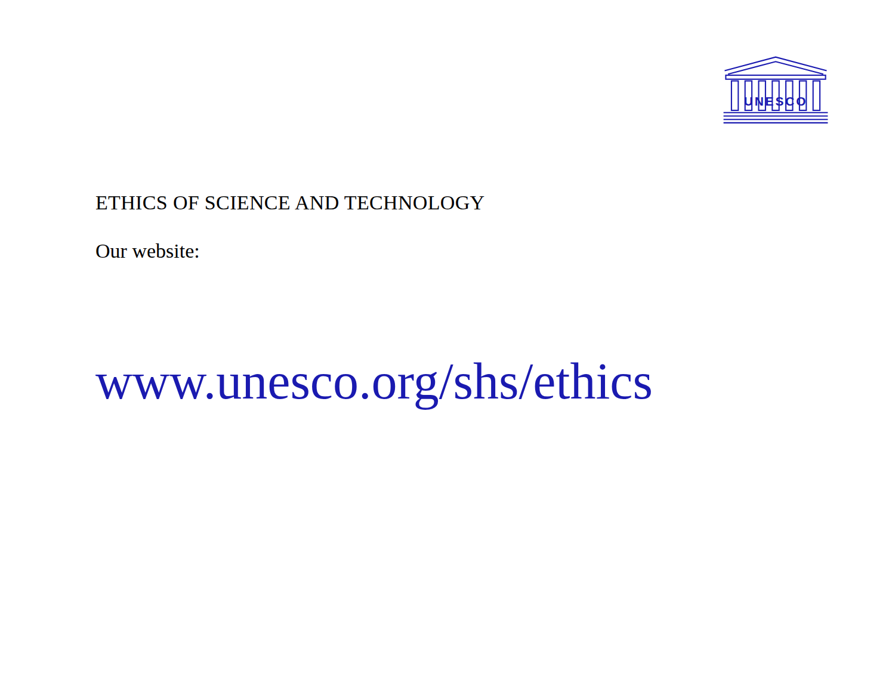UNESCO UNESCO
ETHICS OF SCIENCE AND TECHNOLOGY
Our website:
www.unesco.org/shs/ethics